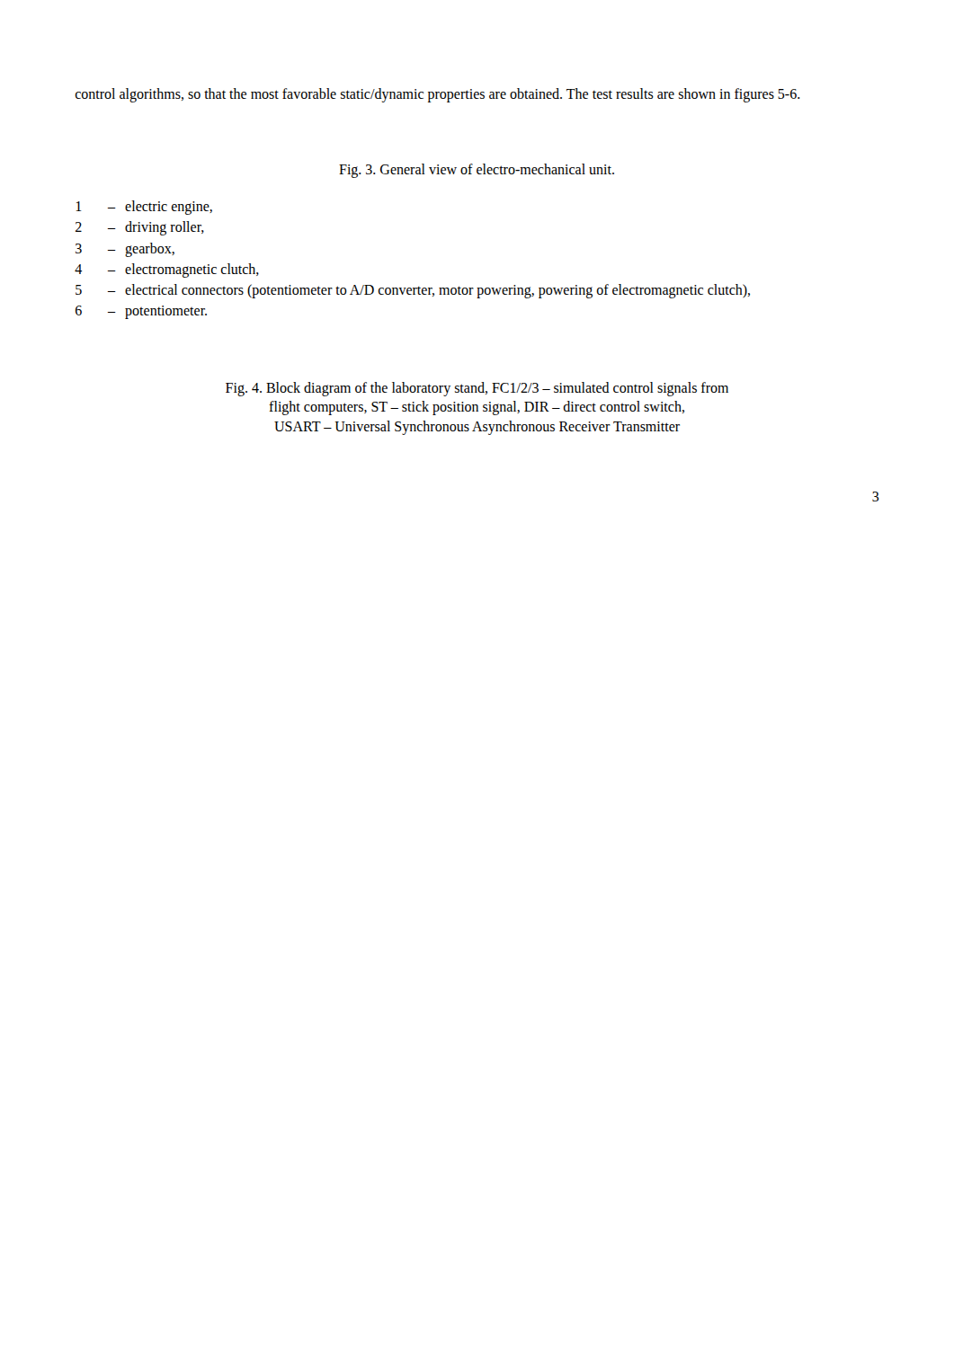control algorithms, so that the most favorable static/dynamic properties are obtained. The test results are shown in figures 5-6.
Fig. 3. General view of electro-mechanical unit.
| 1 | – | electric engine, |
| 2 | – | driving roller, |
| 3 | – | gearbox, |
| 4 | – | electromagnetic clutch, |
| 5 | – | electrical connectors (potentiometer to A/D converter, motor powering, powering of electromagnetic clutch), |
| 6 | – | potentiometer. |
Fig. 4. Block diagram of the laboratory stand, FC1/2/3 – simulated control signals from flight computers, ST – stick position signal, DIR – direct control switch, USART – Universal Synchronous Asynchronous Receiver Transmitter
3